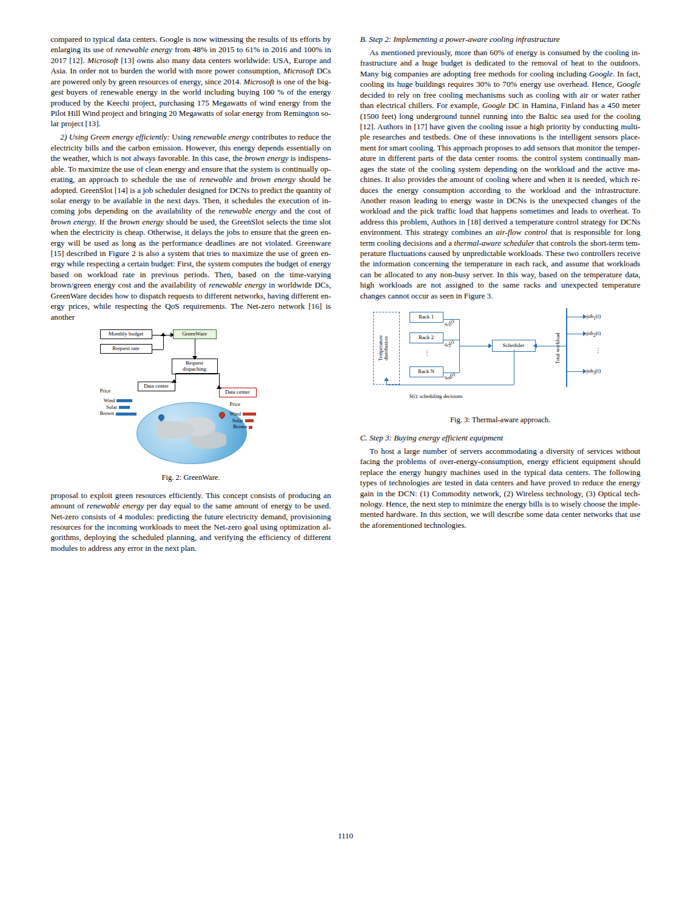compared to typical data centers. Google is now witnessing the results of its efforts by enlarging its use of renewable energy from 48% in 2015 to 61% in 2016 and 100% in 2017 [12]. Microsoft [13] owns also many data centers worldwide: USA, Europe and Asia. In order not to burden the world with more power consumption, Microsoft DCs are powered only by green resources of energy, since 2014. Microsoft is one of the biggest buyers of renewable energy in the world including buying 100 % of the energy produced by the Keechi project, purchasing 175 Megawatts of wind energy from the Pilot Hill Wind project and bringing 20 Megawatts of solar energy from Remington solar project [13].
2) Using Green energy efficiently: Using renewable energy contributes to reduce the electricity bills and the carbon emission. However, this energy depends essentially on the weather, which is not always favorable. In this case, the brown energy is indispensable. To maximize the use of clean energy and ensure that the system is continually operating, an approach to schedule the use of renewable and brown energy should be adopted. GreenSlot [14] is a job scheduler designed for DCNs to predict the quantity of solar energy to be available in the next days. Then, it schedules the execution of incoming jobs depending on the availability of the renewable energy and the cost of brown energy. If the brown energy should be used, the GreenSlot selects the time slot when the electricity is cheap. Otherwise, it delays the jobs to ensure that the green energy will be used as long as the performance deadlines are not violated. Greenware [15] described in Figure 2 is also a system that tries to maximize the use of green energy while respecting a certain budget: First, the system computes the budget of energy based on workload rate in previous periods. Then, based on the time-varying brown/green energy cost and the availability of renewable energy in worldwide DCs, GreenWare decides how to dispatch requests to different networks, having different energy prices, while respecting the QoS requirements. The Net-zero network [16] is another
Monthly budget
Request rate
GreenWare
Request
dispaching
Data center
Data center
Price
Wind
Solar
Brown
Price
Wind
Solar
Brown
Fig. 2: GreenWare.
proposal to exploit green resources efficiently. This concept consists of producing an amount of renewable energy per day equal to the same amount of energy to be used. Net-zero consists of 4 modules: predicting the future electricity demand, provisioning resources for the incoming workloads to meet the Net-zero goal using optimization algorithms, deploying the scheduled planning, and verifying the efficiency of different modules to address any error in the next plan.
B. Step 2: Implementing a power-aware cooling infrastructure
As mentioned previously, more than 60% of energy is consumed by the cooling infrastructure and a huge budget is dedicated to the removal of heat to the outdoors. Many big companies are adopting free methods for cooling including Google. In fact, cooling its huge buildings requires 30% to 70% energy use overhead. Hence, Google decided to rely on free cooling mechanisms such as cooling with air or water rather than electrical chillers. For example, Google DC in Hamina, Finland has a 450 meter (1500 feet) long underground tunnel running into the Baltic sea used for the cooling [12]. Authors in [17] have given the cooling issue a high priority by conducting multiple researches and testbeds. One of these innovations is the intelligent sensors placement for smart cooling. This approach proposes to add sensors that monitor the temperature in different parts of the data center rooms. the control system continually manages the state of the cooling system depending on the workload and the active machines. It also provides the amount of cooling where and when it is needed, which reduces the energy consumption according to the workload and the infrastructure. Another reason leading to energy waste in DCNs is the unexpected changes of the workload and the pick traffic load that happens sometimes and leads to overheat. To address this problem, Authors in [18] derived a temperature control strategy for DCNs environment. This strategy combines an air-flow control that is responsible for long term cooling decisions and a thermal-aware scheduler that controls the short-term temperature fluctuations caused by unpredictable workloads. These two controllers receive the information concerning the temperature in each rack, and assume that workloads can be allocated to any non-busy server. In this way, based on the temperature data, high workloads are not assigned to the same racks and unexpected temperature changes cannot occur as seen in Figure 3.
Temperature
distribution
Rack 1
Rack 2
⋮
Rack N
Scheduler
S1(t)
S2(t)
SN(t)
Total workload
job1(t)
job2(t)
⋮
job3(t)
S(t): scheduling decisions
Fig. 3: Thermal-aware approach.
C. Step 3: Buying energy efficient equipment
To host a large number of servers accommodating a diversity of services without facing the problems of over-energy-consumption, energy efficient equipment should replace the energy hungry machines used in the typical data centers. The following types of technologies are tested in data centers and have proved to reduce the energy gain in the DCN: (1) Commodity network, (2) Wireless technology, (3) Optical technology. Hence, the next step to minimize the energy bills is to wisely choose the implemented hardware. In this section, we will describe some data center networks that use the aforementioned technologies.
1110